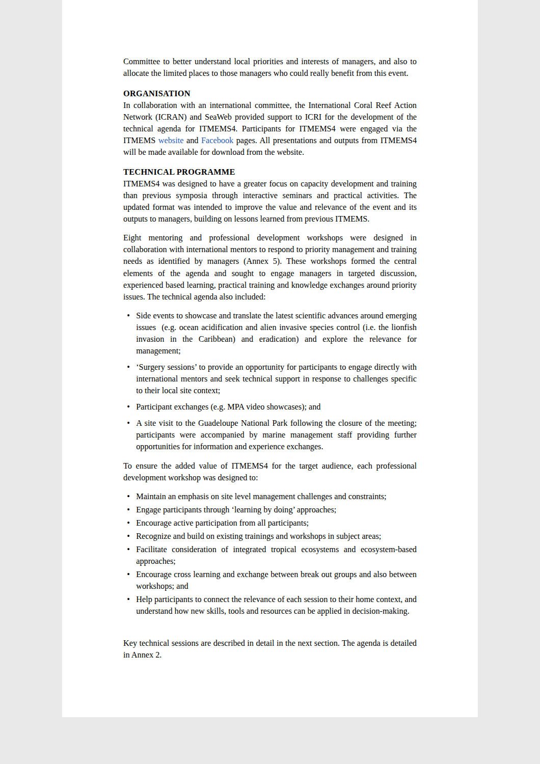Committee to better understand local priorities and interests of managers, and also to allocate the limited places to those managers who could really benefit from this event.
ORGANISATION
In collaboration with an international committee, the International Coral Reef Action Network (ICRAN) and SeaWeb provided support to ICRI for the development of the technical agenda for ITMEMS4. Participants for ITMEMS4 were engaged via the ITMEMS website and Facebook pages. All presentations and outputs from ITMEMS4 will be made available for download from the website.
TECHNICAL PROGRAMME
ITMEMS4 was designed to have a greater focus on capacity development and training than previous symposia through interactive seminars and practical activities. The updated format was intended to improve the value and relevance of the event and its outputs to managers, building on lessons learned from previous ITMEMS.
Eight mentoring and professional development workshops were designed in collaboration with international mentors to respond to priority management and training needs as identified by managers (Annex 5). These workshops formed the central elements of the agenda and sought to engage managers in targeted discussion, experienced based learning, practical training and knowledge exchanges around priority issues. The technical agenda also included:
Side events to showcase and translate the latest scientific advances around emerging issues (e.g. ocean acidification and alien invasive species control (i.e. the lionfish invasion in the Caribbean) and eradication) and explore the relevance for management;
‘Surgery sessions’ to provide an opportunity for participants to engage directly with international mentors and seek technical support in response to challenges specific to their local site context;
Participant exchanges (e.g. MPA video showcases); and
A site visit to the Guadeloupe National Park following the closure of the meeting; participants were accompanied by marine management staff providing further opportunities for information and experience exchanges.
To ensure the added value of ITMEMS4 for the target audience, each professional development workshop was designed to:
Maintain an emphasis on site level management challenges and constraints;
Engage participants through ‘learning by doing’ approaches;
Encourage active participation from all participants;
Recognize and build on existing trainings and workshops in subject areas;
Facilitate consideration of integrated tropical ecosystems and ecosystem-based approaches;
Encourage cross learning and exchange between break out groups and also between workshops; and
Help participants to connect the relevance of each session to their home context, and understand how new skills, tools and resources can be applied in decision-making.
Key technical sessions are described in detail in the next section. The agenda is detailed in Annex 2.